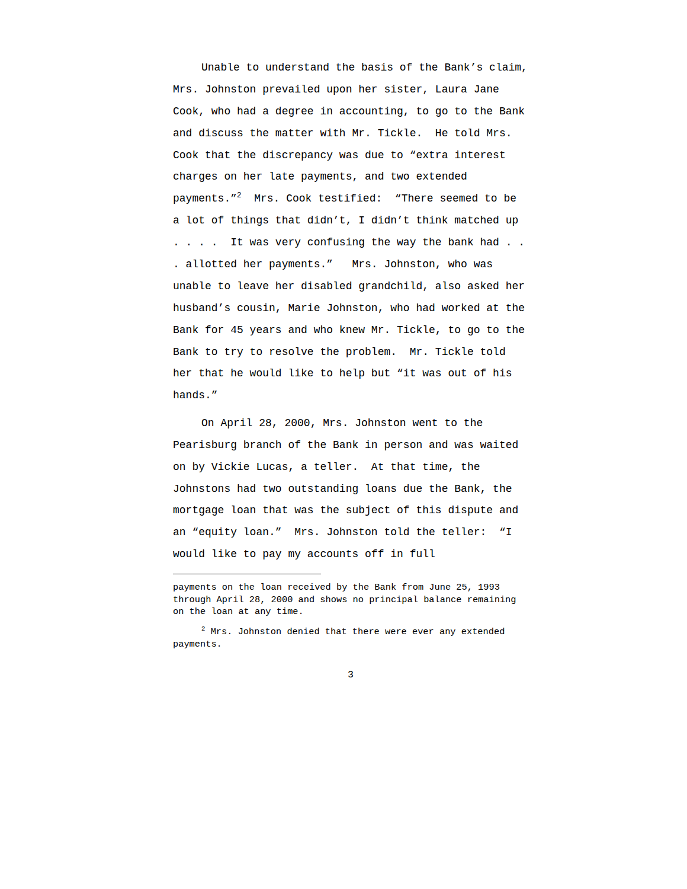Unable to understand the basis of the Bank’s claim, Mrs. Johnston prevailed upon her sister, Laura Jane Cook, who had a degree in accounting, to go to the Bank and discuss the matter with Mr. Tickle. He told Mrs. Cook that the discrepancy was due to “extra interest charges on her late payments, and two extended payments.”2 Mrs. Cook testified: “There seemed to be a lot of things that didn’t, I didn’t think matched up . . . . It was very confusing the way the bank had . . . allotted her payments.” Mrs. Johnston, who was unable to leave her disabled grandchild, also asked her husband’s cousin, Marie Johnston, who had worked at the Bank for 45 years and who knew Mr. Tickle, to go to the Bank to try to resolve the problem. Mr. Tickle told her that he would like to help but “it was out of his hands.”
On April 28, 2000, Mrs. Johnston went to the Pearisburg branch of the Bank in person and was waited on by Vickie Lucas, a teller. At that time, the Johnstons had two outstanding loans due the Bank, the mortgage loan that was the subject of this dispute and an “equity loan.” Mrs. Johnston told the teller: “I would like to pay my accounts off in full
payments on the loan received by the Bank from June 25, 1993 through April 28, 2000 and shows no principal balance remaining on the loan at any time.
2 Mrs. Johnston denied that there were ever any extended payments.
3